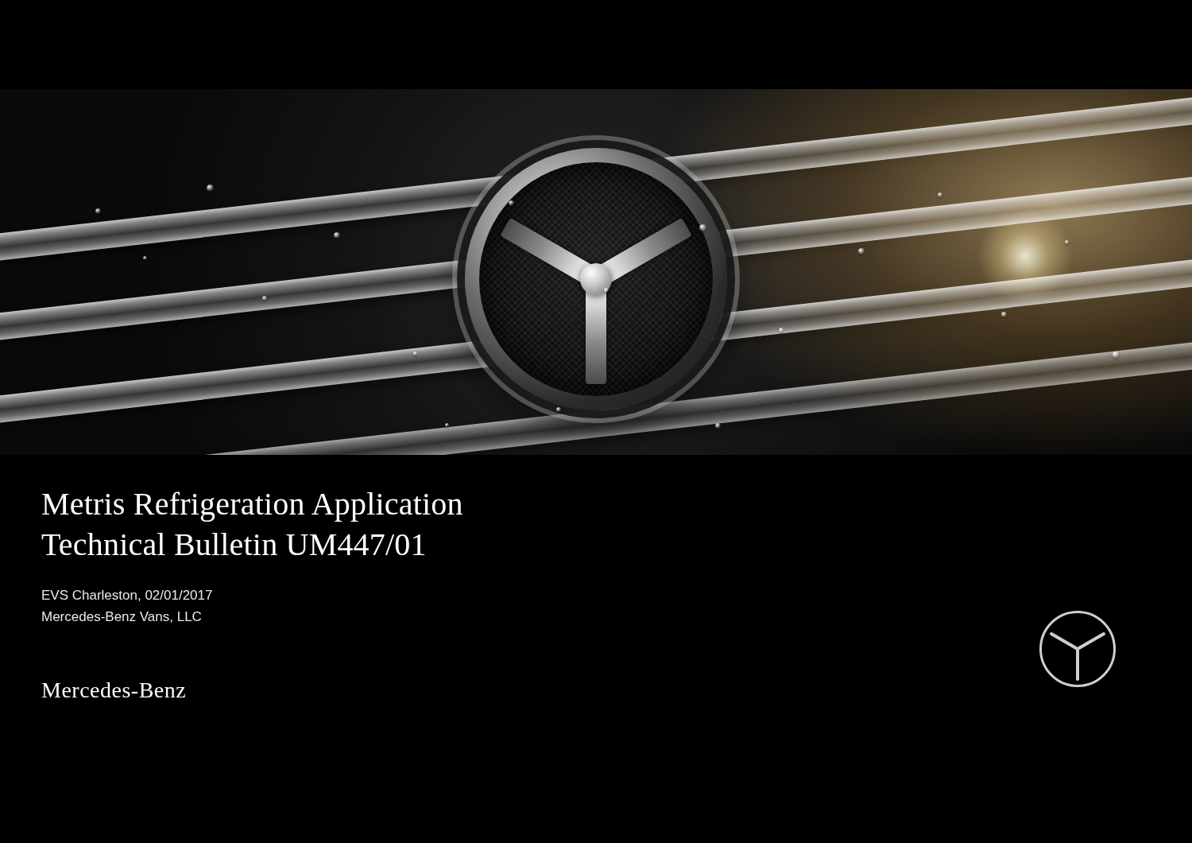Metris Refrigeration Application Technical Bulletin UM447/01
EVS Charleston, 02/01/2017
Mercedes-Benz Vans, LLC
Mercedes-Benz